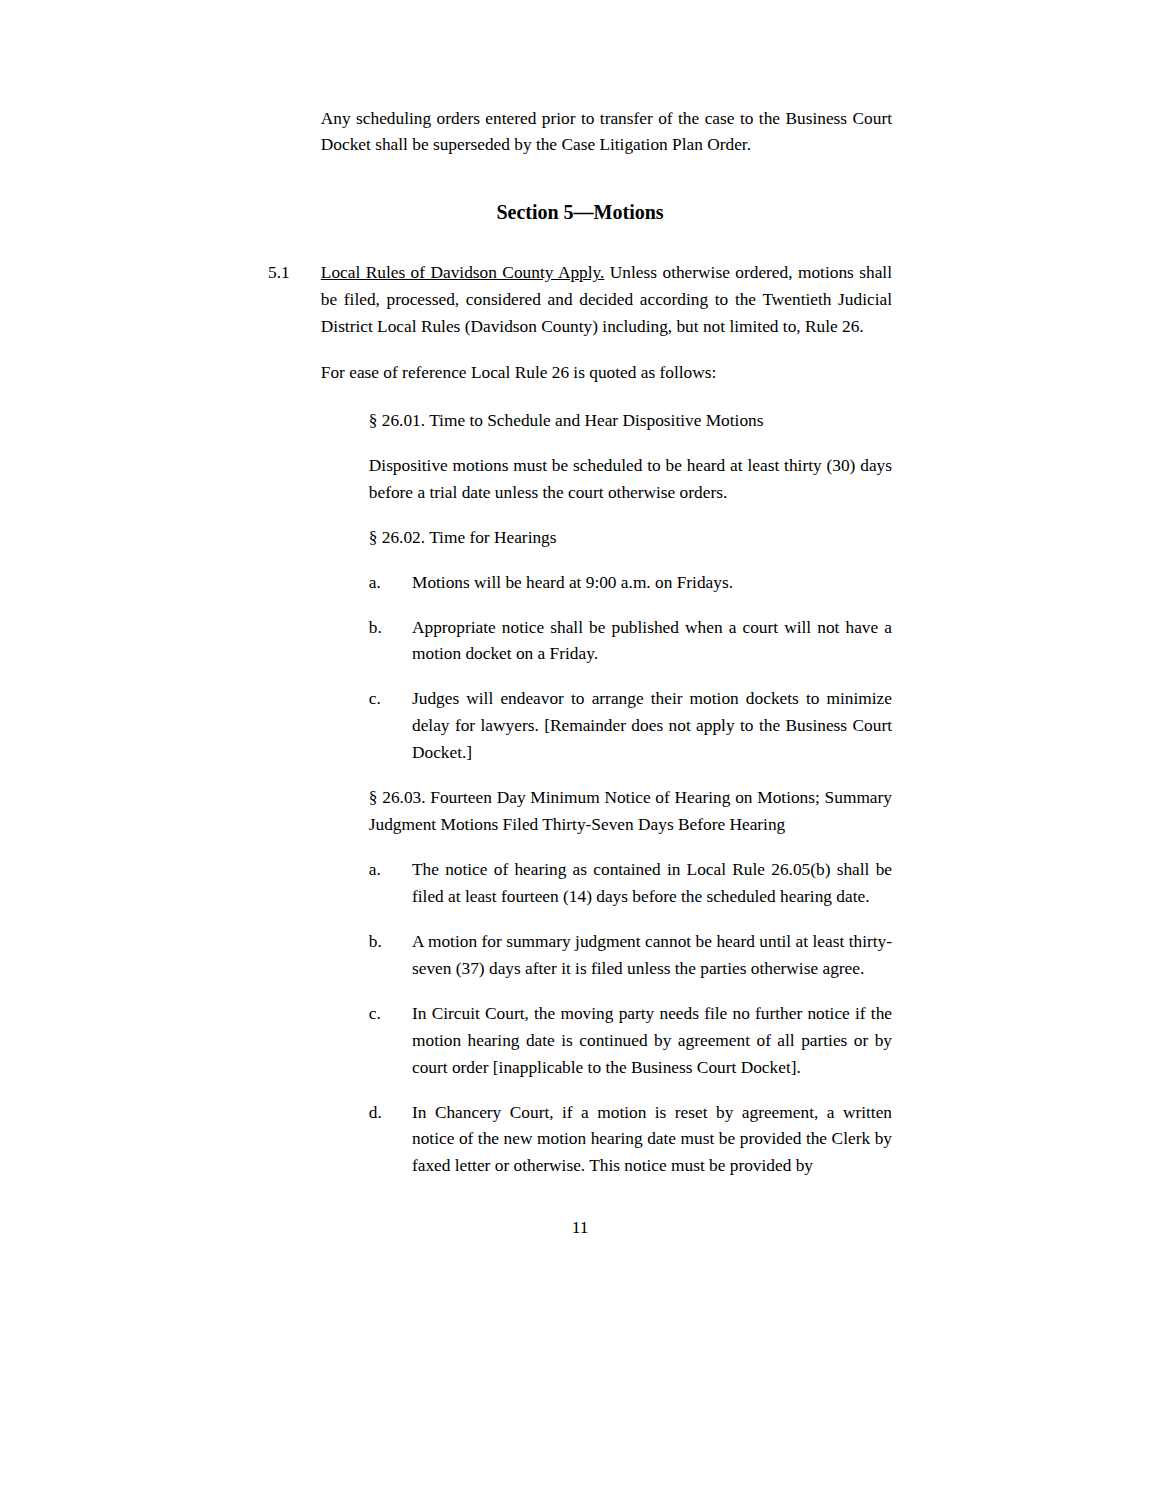Any scheduling orders entered prior to transfer of the case to the Business Court Docket shall be superseded by the Case Litigation Plan Order.
Section 5—Motions
5.1
Local Rules of Davidson County Apply. Unless otherwise ordered, motions shall be filed, processed, considered and decided according to the Twentieth Judicial District Local Rules (Davidson County) including, but not limited to, Rule 26.
For ease of reference Local Rule 26 is quoted as follows:
§ 26.01. Time to Schedule and Hear Dispositive Motions
Dispositive motions must be scheduled to be heard at least thirty (30) days before a trial date unless the court otherwise orders.
§ 26.02. Time for Hearings
a. Motions will be heard at 9:00 a.m. on Fridays.
b. Appropriate notice shall be published when a court will not have a motion docket on a Friday.
c. Judges will endeavor to arrange their motion dockets to minimize delay for lawyers. [Remainder does not apply to the Business Court Docket.]
§ 26.03. Fourteen Day Minimum Notice of Hearing on Motions; Summary Judgment Motions Filed Thirty-Seven Days Before Hearing
a. The notice of hearing as contained in Local Rule 26.05(b) shall be filed at least fourteen (14) days before the scheduled hearing date.
b. A motion for summary judgment cannot be heard until at least thirty-seven (37) days after it is filed unless the parties otherwise agree.
c. In Circuit Court, the moving party needs file no further notice if the motion hearing date is continued by agreement of all parties or by court order [inapplicable to the Business Court Docket].
d. In Chancery Court, if a motion is reset by agreement, a written notice of the new motion hearing date must be provided the Clerk by faxed letter or otherwise. This notice must be provided by
11